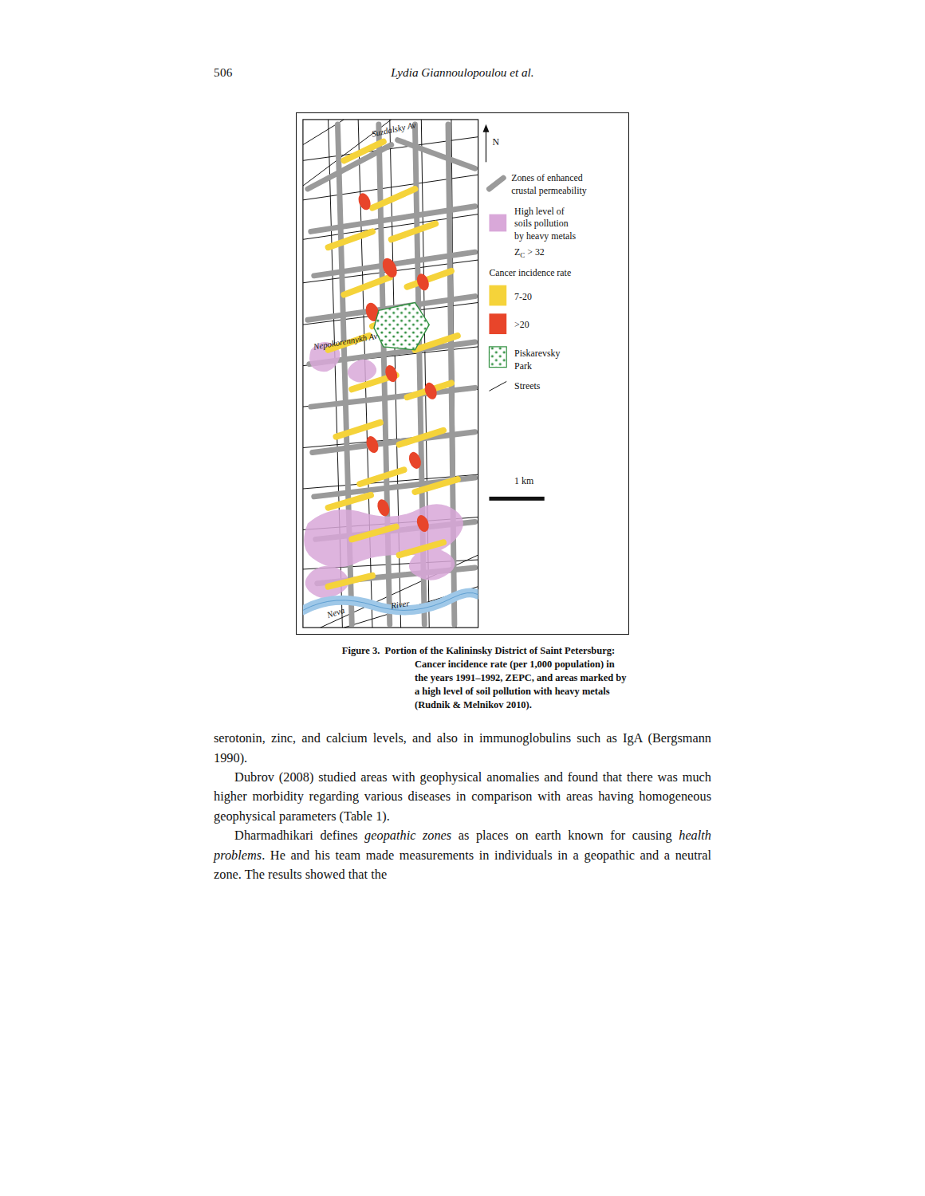506
Lydia Giannoulopoulou et al.
Suzdalsky Av Nepokorennykh Av Neva River N Zones of enhanced crustal permeability High level of soils pollution by heavy metals ZC > 32 Cancer incidence rate 7-20 >20 Piskarevsky Park Streets 1 km
Figure 3. Portion of the Kalininsky District of Saint Petersburg: Cancer incidence rate (per 1,000 population) in the years 1991–1992, ZEPC, and areas marked by a high level of soil pollution with heavy metals (Rudnik & Melnikov 2010).
serotonin, zinc, and calcium levels, and also in immunoglobulins such as IgA (Bergsmann 1990).
Dubrov (2008) studied areas with geophysical anomalies and found that there was much higher morbidity regarding various diseases in comparison with areas having homogeneous geophysical parameters (Table 1).
Dharmadhikari defines geopathic zones as places on earth known for causing health problems. He and his team made measurements in individuals in a geopathic and a neutral zone. The results showed that the